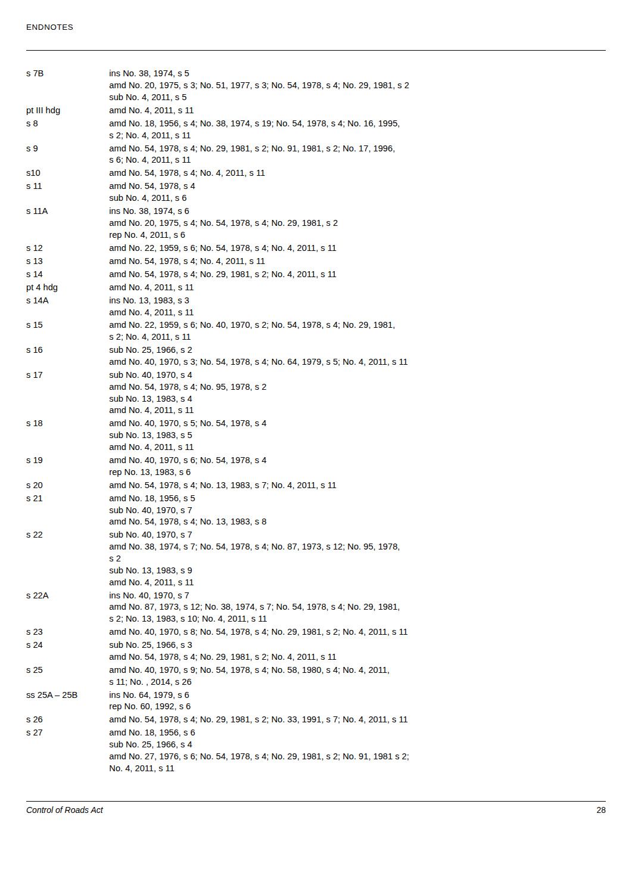ENDNOTES
| s 7B | ins No. 38, 1974, s 5 amd No. 20, 1975, s 3; No. 51, 1977, s 3; No. 54, 1978, s 4; No. 29, 1981, s 2 sub No. 4, 2011, s 5 |
| pt III hdg | amd No. 4, 2011, s 11 |
| s 8 | amd No. 18, 1956, s 4; No. 38, 1974, s 19; No. 54, 1978, s 4; No. 16, 1995, s 2; No. 4, 2011, s 11 |
| s 9 | amd No. 54, 1978, s 4; No. 29, 1981, s 2; No. 91, 1981, s 2; No. 17, 1996, s 6; No. 4, 2011, s 11 |
| s10 | amd No. 54, 1978, s 4; No. 4, 2011, s 11 |
| s 11 | amd No. 54, 1978, s 4 sub No. 4, 2011, s 6 |
| s 11A | ins No. 38, 1974, s 6 amd No. 20, 1975, s 4; No. 54, 1978, s 4; No. 29, 1981, s 2 rep No. 4, 2011, s 6 |
| s 12 | amd No. 22, 1959, s 6; No. 54, 1978, s 4; No. 4, 2011, s 11 |
| s 13 | amd No. 54, 1978, s 4; No. 4, 2011, s 11 |
| s 14 | amd No. 54, 1978, s 4; No. 29, 1981, s 2; No. 4, 2011, s 11 |
| pt 4 hdg | amd No. 4, 2011, s 11 |
| s 14A | ins No. 13, 1983, s 3 amd No. 4, 2011, s 11 |
| s 15 | amd No. 22, 1959, s 6; No. 40, 1970, s 2; No. 54, 1978, s 4; No. 29, 1981, s 2; No. 4, 2011, s 11 |
| s 16 | sub No. 25, 1966, s 2 amd No. 40, 1970, s 3; No. 54, 1978, s 4; No. 64, 1979, s 5; No. 4, 2011, s 11 |
| s 17 | sub No. 40, 1970, s 4 amd No. 54, 1978, s 4; No. 95, 1978, s 2 sub No. 13, 1983, s 4 amd No. 4, 2011, s 11 |
| s 18 | amd No. 40, 1970, s 5; No. 54, 1978, s 4 sub No. 13, 1983, s 5 amd No. 4, 2011, s 11 |
| s 19 | amd No. 40, 1970, s 6; No. 54, 1978, s 4 rep No. 13, 1983, s 6 |
| s 20 | amd No. 54, 1978, s 4; No. 13, 1983, s 7; No. 4, 2011, s 11 |
| s 21 | amd No. 18, 1956, s 5 sub No. 40, 1970, s 7 amd No. 54, 1978, s 4; No. 13, 1983, s 8 |
| s 22 | sub No. 40, 1970, s 7 amd No. 38, 1974, s 7; No. 54, 1978, s 4; No. 87, 1973, s 12; No. 95, 1978, s 2 sub No. 13, 1983, s 9 amd No. 4, 2011, s 11 |
| s 22A | ins No. 40, 1970, s 7 amd No. 87, 1973, s 12; No. 38, 1974, s 7; No. 54, 1978, s 4; No. 29, 1981, s 2; No. 13, 1983, s 10; No. 4, 2011, s 11 |
| s 23 | amd No. 40, 1970, s 8; No. 54, 1978, s 4; No. 29, 1981, s 2; No. 4, 2011, s 11 |
| s 24 | sub No. 25, 1966, s 3 amd No. 54, 1978, s 4; No. 29, 1981, s 2; No. 4, 2011, s 11 |
| s 25 | amd No. 40, 1970, s 9; No. 54, 1978, s 4; No. 58, 1980, s 4; No. 4, 2011, s 11; No. , 2014, s 26 |
| ss 25A – 25B | ins No. 64, 1979, s 6 rep No. 60, 1992, s 6 |
| s 26 | amd No. 54, 1978, s 4; No. 29, 1981, s 2; No. 33, 1991, s 7; No. 4, 2011, s 11 |
| s 27 | amd No. 18, 1956, s 6 sub No. 25, 1966, s 4 amd No. 27, 1976, s 6; No. 54, 1978, s 4; No. 29, 1981, s 2; No. 91, 1981 s 2; No. 4, 2011, s 11 |
Control of Roads Act 28